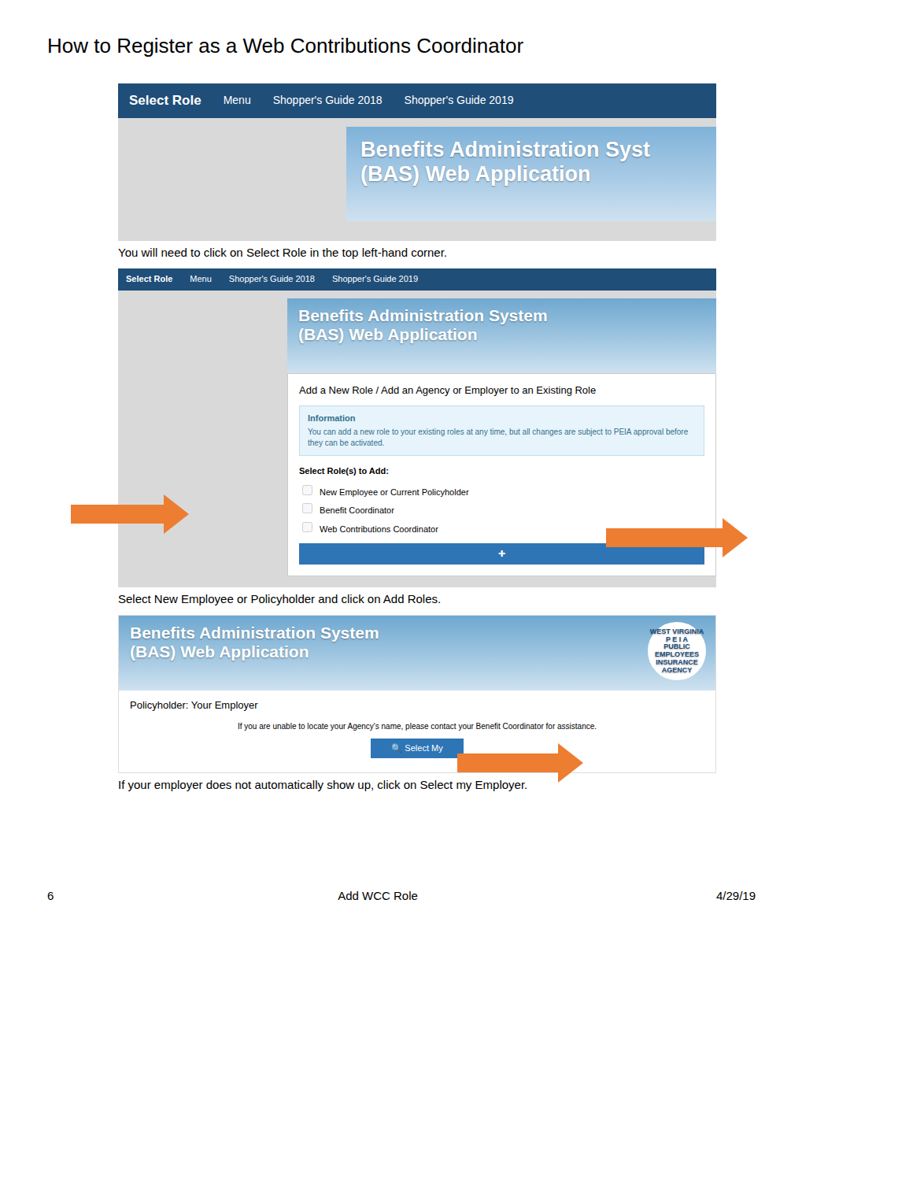How to Register as a Web Contributions Coordinator
Select Role Menu Shopper's Guide 2018 Shopper's Guide 2019
Benefits Administration Syst
(BAS) Web Application
You will need to click on Select Role in the top left-hand corner.
Select Role Menu Shopper's Guide 2018 Shopper's Guide 2019
Benefits Administration System
(BAS) Web Application
Add a New Role / Add an Agency or Employer to an Existing Role
Information
You can add a new role to your existing roles at any time, but all changes are subject to PEIA approval before they can be activated.
Select Role(s) to Add:
New Employee or Current Policyholder
Benefit Coordinator
Web Contributions Coordinator
✚
Select New Employee or Policyholder and click on Add Roles.
Benefits Administration System
(BAS) Web Application
WEST VIRGINIA
P E I A
PUBLIC EMPLOYEES
INSURANCE AGENCY
Policyholder: Your Employer
If you are unable to locate your Agency's name, please contact your Benefit Coordinator for assistance.
🔍 Select My
If your employer does not automatically show up, click on Select my Employer.
6 Add WCC Role 4/29/19